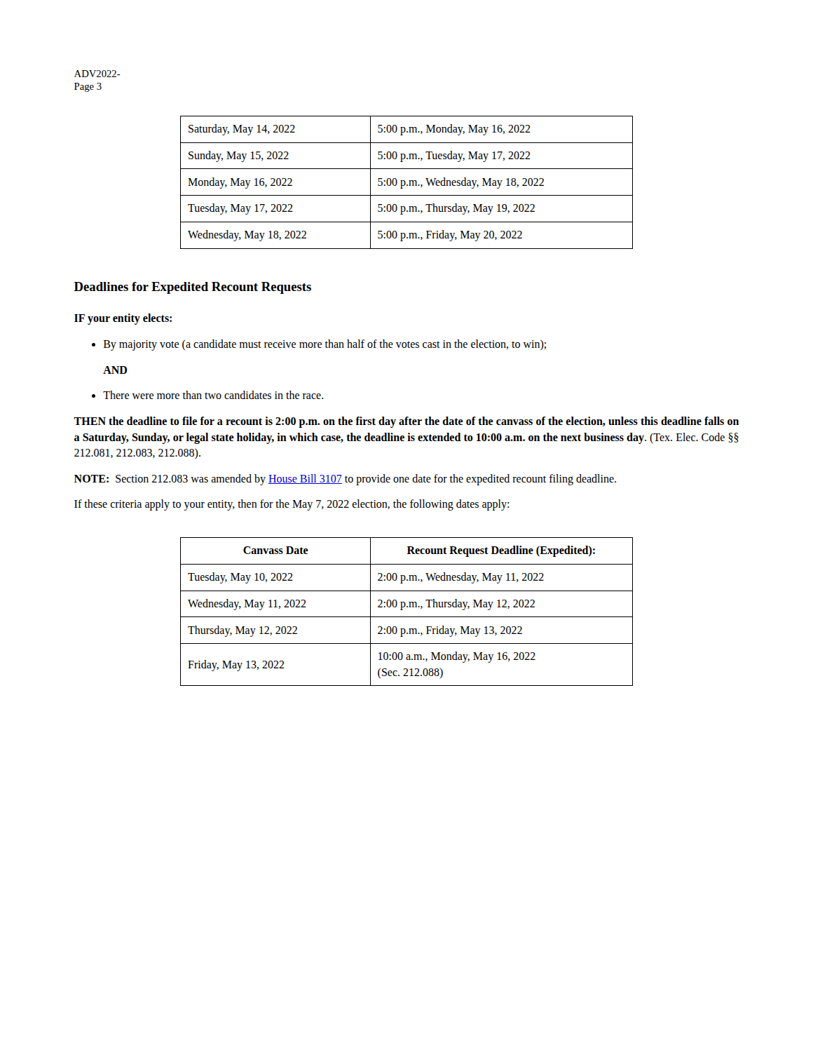ADV2022-
Page 3
| Saturday, May 14, 2022 | 5:00 p.m., Monday, May 16, 2022 |
| Sunday, May 15, 2022 | 5:00 p.m., Tuesday, May 17, 2022 |
| Monday, May 16, 2022 | 5:00 p.m., Wednesday, May 18, 2022 |
| Tuesday, May 17, 2022 | 5:00 p.m., Thursday, May 19, 2022 |
| Wednesday, May 18, 2022 | 5:00 p.m., Friday, May 20, 2022 |
Deadlines for Expedited Recount Requests
IF your entity elects:
By majority vote (a candidate must receive more than half of the votes cast in the election, to win);
AND
There were more than two candidates in the race.
THEN the deadline to file for a recount is 2:00 p.m. on the first day after the date of the canvass of the election, unless this deadline falls on a Saturday, Sunday, or legal state holiday, in which case, the deadline is extended to 10:00 a.m. on the next business day. (Tex. Elec. Code §§ 212.081, 212.083, 212.088).
NOTE: Section 212.083 was amended by House Bill 3107 to provide one date for the expedited recount filing deadline.
If these criteria apply to your entity, then for the May 7, 2022 election, the following dates apply:
| Canvass Date | Recount Request Deadline (Expedited): |
| --- | --- |
| Tuesday, May 10, 2022 | 2:00 p.m., Wednesday, May 11, 2022 |
| Wednesday, May 11, 2022 | 2:00 p.m., Thursday, May 12, 2022 |
| Thursday, May 12, 2022 | 2:00 p.m., Friday, May 13, 2022 |
| Friday, May 13, 2022 | 10:00 a.m., Monday, May 16, 2022 (Sec. 212.088) |